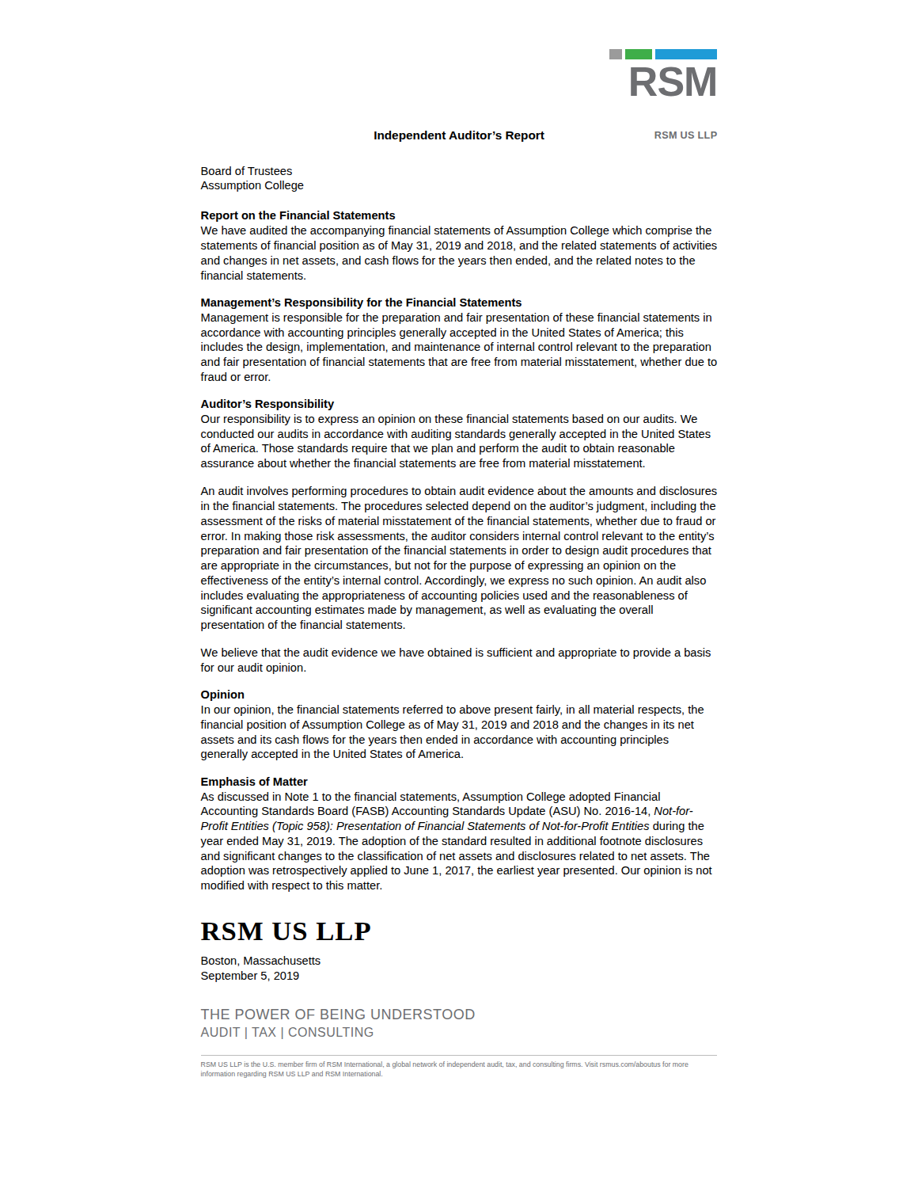RSM
Independent Auditor’s Report
RSM US LLP
Board of Trustees
Assumption College
Report on the Financial Statements
We have audited the accompanying financial statements of Assumption College which comprise the statements of financial position as of May 31, 2019 and 2018, and the related statements of activities and changes in net assets, and cash flows for the years then ended, and the related notes to the financial statements.
Management’s Responsibility for the Financial Statements
Management is responsible for the preparation and fair presentation of these financial statements in accordance with accounting principles generally accepted in the United States of America; this includes the design, implementation, and maintenance of internal control relevant to the preparation and fair presentation of financial statements that are free from material misstatement, whether due to fraud or error.
Auditor’s Responsibility
Our responsibility is to express an opinion on these financial statements based on our audits. We conducted our audits in accordance with auditing standards generally accepted in the United States of America. Those standards require that we plan and perform the audit to obtain reasonable assurance about whether the financial statements are free from material misstatement.
An audit involves performing procedures to obtain audit evidence about the amounts and disclosures in the financial statements. The procedures selected depend on the auditor’s judgment, including the assessment of the risks of material misstatement of the financial statements, whether due to fraud or error. In making those risk assessments, the auditor considers internal control relevant to the entity’s preparation and fair presentation of the financial statements in order to design audit procedures that are appropriate in the circumstances, but not for the purpose of expressing an opinion on the effectiveness of the entity’s internal control. Accordingly, we express no such opinion. An audit also includes evaluating the appropriateness of accounting policies used and the reasonableness of significant accounting estimates made by management, as well as evaluating the overall presentation of the financial statements.
We believe that the audit evidence we have obtained is sufficient and appropriate to provide a basis for our audit opinion.
Opinion
In our opinion, the financial statements referred to above present fairly, in all material respects, the financial position of Assumption College as of May 31, 2019 and 2018 and the changes in its net assets and its cash flows for the years then ended in accordance with accounting principles generally accepted in the United States of America.
Emphasis of Matter
As discussed in Note 1 to the financial statements, Assumption College adopted Financial Accounting Standards Board (FASB) Accounting Standards Update (ASU) No. 2016-14, Not-for-Profit Entities (Topic 958): Presentation of Financial Statements of Not-for-Profit Entities during the year ended May 31, 2019. The adoption of the standard resulted in additional footnote disclosures and significant changes to the classification of net assets and disclosures related to net assets. The adoption was retrospectively applied to June 1, 2017, the earliest year presented. Our opinion is not modified with respect to this matter.
RSM US LLP
Boston, Massachusetts
September 5, 2019
THE POWER OF BEING UNDERSTOOD
AUDIT | TAX | CONSULTING
RSM US LLP is the U.S. member firm of RSM International, a global network of independent audit, tax, and consulting firms. Visit rsmus.com/aboutus for more information regarding RSM US LLP and RSM International.